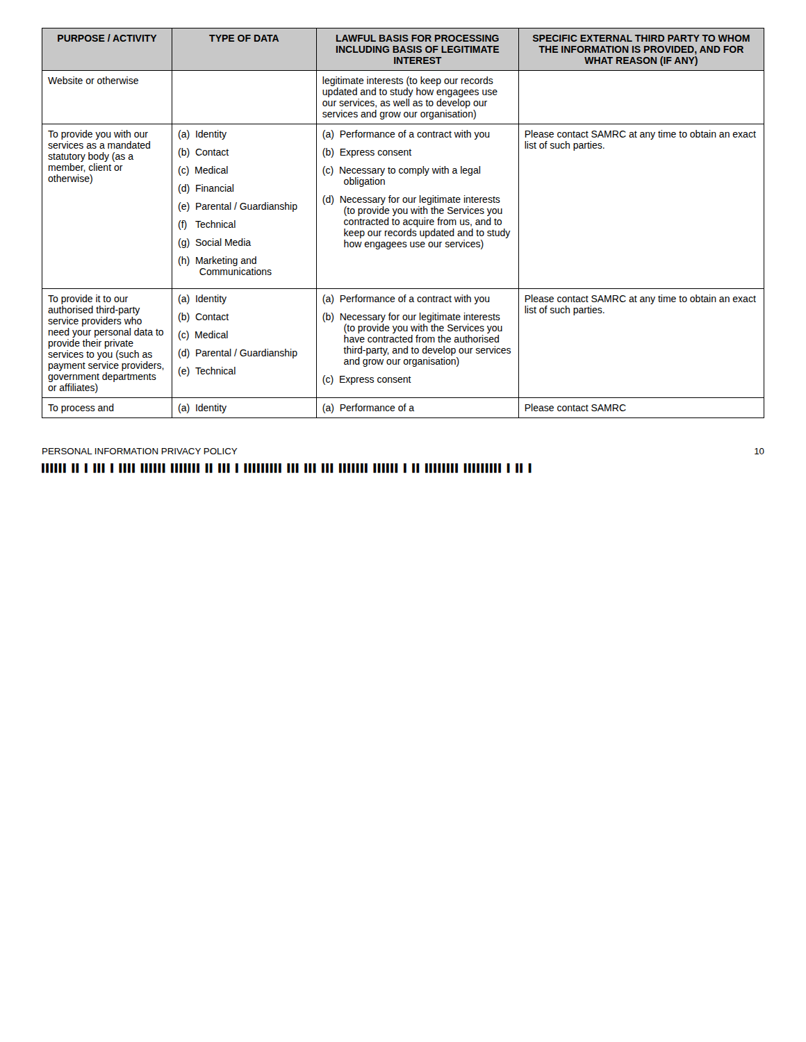| Purpose / Activity | Type of Data | Lawful basis for processing including basis of legitimate interest | Specific external third party to whom the information is provided, and for what reason (if any) |
| --- | --- | --- | --- |
| Website or otherwise | | legitimate interests (to keep our records updated and to study how engagees use our services, as well as to develop our services and grow our organisation) | |
| To provide you with our services as a mandated statutory body (as a member, client or otherwise) | (a) Identity (b) Contact (c) Medical (d) Financial (e) Parental / Guardianship (f) Technical (g) Social Media (h) Marketing and Communications | (a) Performance of a contract with you (b) Express consent (c) Necessary to comply with a legal obligation (d) Necessary for our legitimate interests (to provide you with the Services you contracted to acquire from us, and to keep our records updated and to study how engagees use our services) | Please contact SAMRC at any time to obtain an exact list of such parties. |
| To provide it to our authorised third-party service providers who need your personal data to provide their private services to you (such as payment service providers, government departments or affiliates) | (a) Identity (b) Contact (c) Medical (d) Parental / Guardianship (e) Technical | (a) Performance of a contract with you (b) Necessary for our legitimate interests (to provide you with the Services you have contracted from the authorised third-party, and to develop our services and grow our organisation) (c) Express consent | Please contact SAMRC at any time to obtain an exact list of such parties. |
| To process and | (a) Identity | (a) Performance of a | Please contact SAMRC |
PERSONAL INFORMATION PRIVACY POLICY 10
▌▌▌▌▌▌ ▌▌ ▌ ▌▌▌ ▌ ▌▌▌▌ ▌▌▌▌▌▌ ▌▌▌▌▌▌▌ ▌▌ ▌▌▌ ▌ ▌▌▌▌▌▌▌▌▌ ▌▌▌ ▌▌▌ ▌▌▌ ▌▌▌▌▌▌▌ ▌▌▌▌▌▌ ▌ ▌▌ ▌▌▌▌▌▌▌▌ ▌▌▌▌▌▌▌▌▌ ▌ ▌▌ ▌